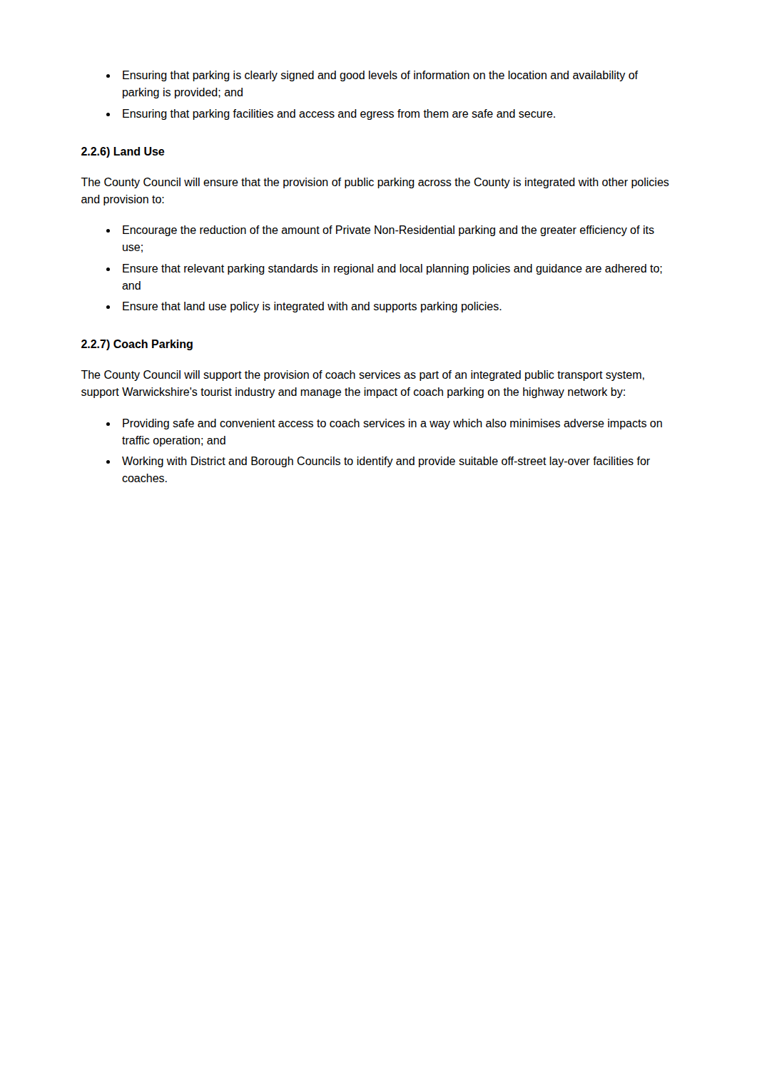Ensuring that parking is clearly signed and good levels of information on the location and availability of parking is provided; and
Ensuring that parking facilities and access and egress from them are safe and secure.
2.2.6) Land Use
The County Council will ensure that the provision of public parking across the County is integrated with other policies and provision to:
Encourage the reduction of the amount of Private Non-Residential parking and the greater efficiency of its use;
Ensure that relevant parking standards in regional and local planning policies and guidance are adhered to; and
Ensure that land use policy is integrated with and supports parking policies.
2.2.7) Coach Parking
The County Council will support the provision of coach services as part of an integrated public transport system, support Warwickshire's tourist industry and manage the impact of coach parking on the highway network by:
Providing safe and convenient access to coach services in a way which also minimises adverse impacts on traffic operation; and
Working with District and Borough Councils to identify and provide suitable off-street lay-over facilities for coaches.